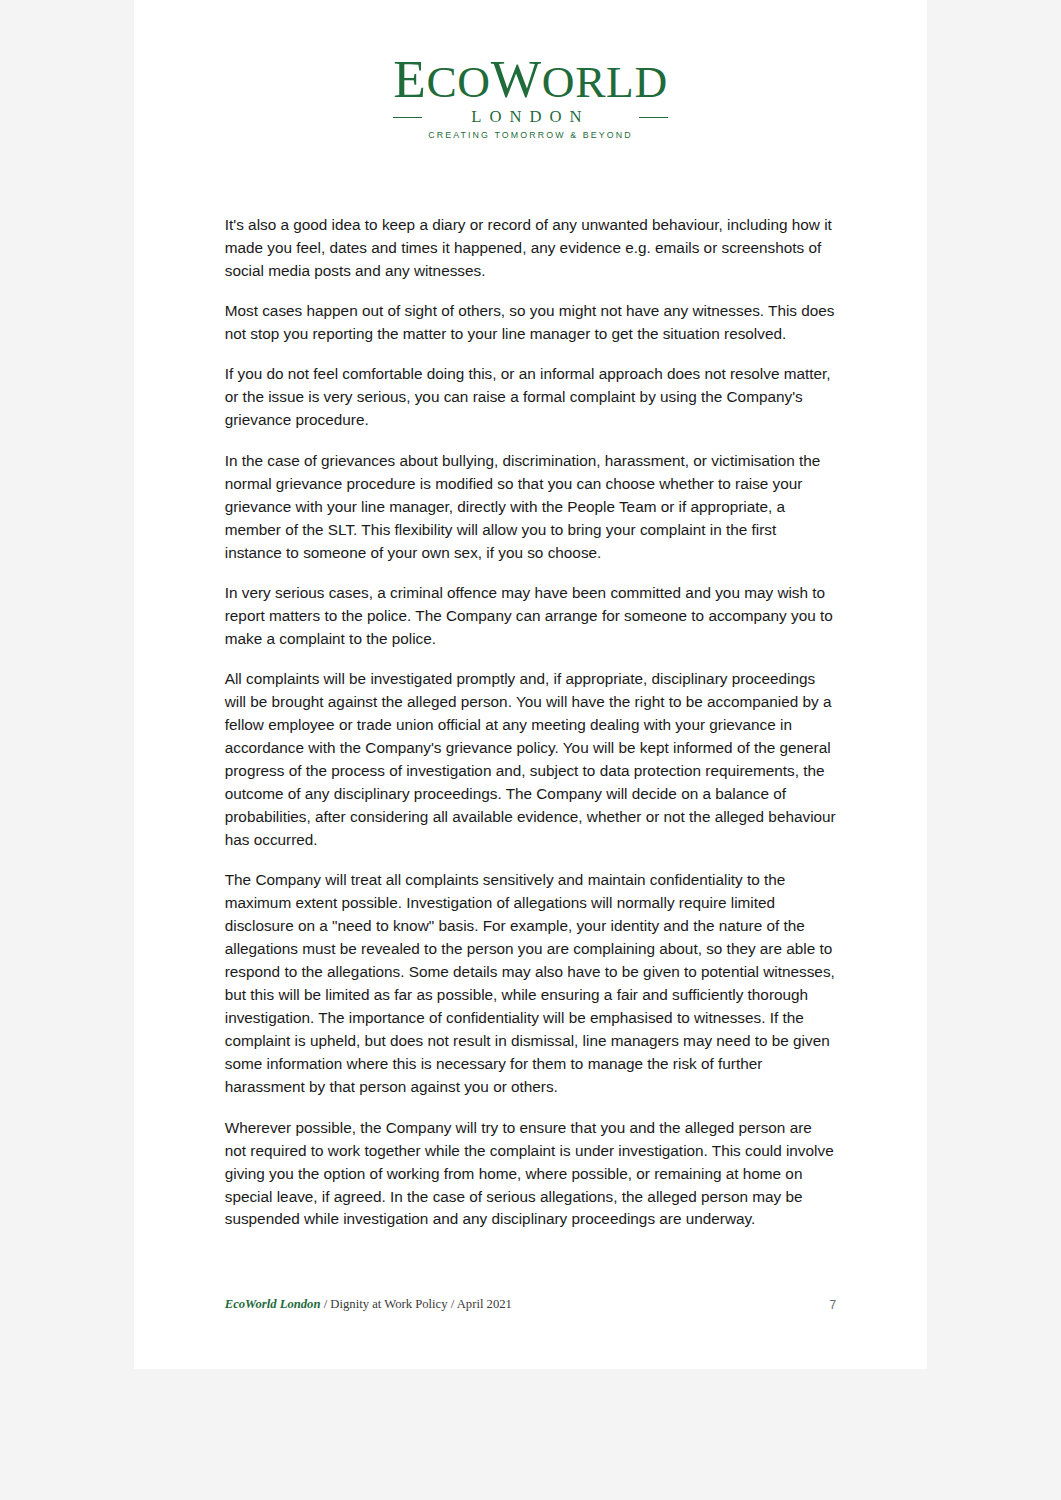ECOWORLD
LONDON
CREATING TOMORROW & BEYOND
It's also a good idea to keep a diary or record of any unwanted behaviour, including how it made you feel, dates and times it happened, any evidence e.g. emails or screenshots of social media posts and any witnesses.
Most cases happen out of sight of others, so you might not have any witnesses. This does not stop you reporting the matter to your line manager to get the situation resolved.
If you do not feel comfortable doing this, or an informal approach does not resolve matter, or the issue is very serious, you can raise a formal complaint by using the Company's grievance procedure.
In the case of grievances about bullying, discrimination, harassment, or victimisation the normal grievance procedure is modified so that you can choose whether to raise your grievance with your line manager, directly with the People Team or if appropriate, a member of the SLT. This flexibility will allow you to bring your complaint in the first instance to someone of your own sex, if you so choose.
In very serious cases, a criminal offence may have been committed and you may wish to report matters to the police. The Company can arrange for someone to accompany you to make a complaint to the police.
All complaints will be investigated promptly and, if appropriate, disciplinary proceedings will be brought against the alleged person. You will have the right to be accompanied by a fellow employee or trade union official at any meeting dealing with your grievance in accordance with the Company's grievance policy. You will be kept informed of the general progress of the process of investigation and, subject to data protection requirements, the outcome of any disciplinary proceedings. The Company will decide on a balance of probabilities, after considering all available evidence, whether or not the alleged behaviour has occurred.
The Company will treat all complaints sensitively and maintain confidentiality to the maximum extent possible. Investigation of allegations will normally require limited disclosure on a "need to know" basis. For example, your identity and the nature of the allegations must be revealed to the person you are complaining about, so they are able to respond to the allegations. Some details may also have to be given to potential witnesses, but this will be limited as far as possible, while ensuring a fair and sufficiently thorough investigation. The importance of confidentiality will be emphasised to witnesses. If the complaint is upheld, but does not result in dismissal, line managers may need to be given some information where this is necessary for them to manage the risk of further harassment by that person against you or others.
Wherever possible, the Company will try to ensure that you and the alleged person are not required to work together while the complaint is under investigation. This could involve giving you the option of working from home, where possible, or remaining at home on special leave, if agreed. In the case of serious allegations, the alleged person may be suspended while investigation and any disciplinary proceedings are underway.
EcoWorld London / Dignity at Work Policy / April 2021
7